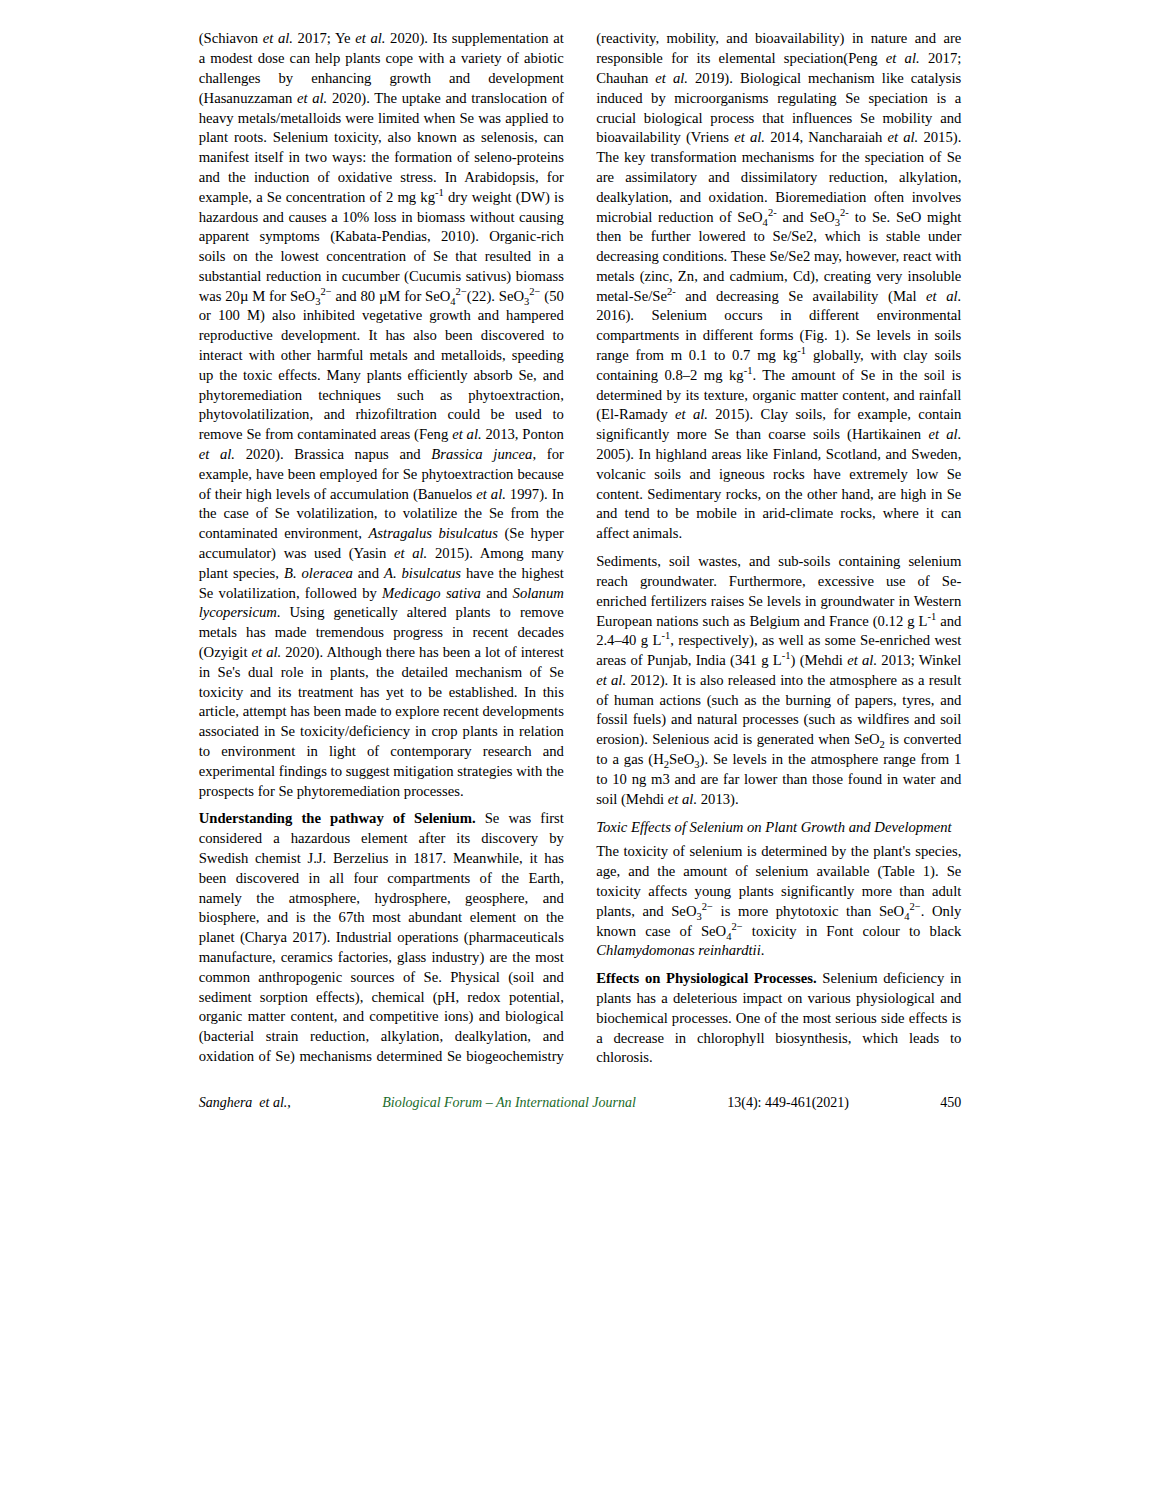(Schiavon et al. 2017; Ye et al. 2020). Its supplementation at a modest dose can help plants cope with a variety of abiotic challenges by enhancing growth and development (Hasanuzzaman et al. 2020). The uptake and translocation of heavy metals/metalloids were limited when Se was applied to plant roots. Selenium toxicity, also known as selenosis, can manifest itself in two ways: the formation of seleno-proteins and the induction of oxidative stress. In Arabidopsis, for example, a Se concentration of 2 mg kg-1 dry weight (DW) is hazardous and causes a 10% loss in biomass without causing apparent symptoms (Kabata-Pendias, 2010). Organic-rich soils on the lowest concentration of Se that resulted in a substantial reduction in cucumber (Cucumis sativus) biomass was 20µ M for SeO32− and 80 µM for SeO42−(22). SeO32− (50 or 100 M) also inhibited vegetative growth and hampered reproductive development. It has also been discovered to interact with other harmful metals and metalloids, speeding up the toxic effects. Many plants efficiently absorb Se, and phytoremediation techniques such as phytoextraction, phytovolatilization, and rhizofiltration could be used to remove Se from contaminated areas (Feng et al. 2013, Ponton et al. 2020). Brassica napus and Brassica juncea, for example, have been employed for Se phytoextraction because of their high levels of accumulation (Banuelos et al. 1997). In the case of Se volatilization, to volatilize the Se from the contaminated environment, Astragalus bisulcatus (Se hyper accumulator) was used (Yasin et al. 2015). Among many plant species, B. oleracea and A. bisulcatus have the highest Se volatilization, followed by Medicago sativa and Solanum lycopersicum. Using genetically altered plants to remove metals has made tremendous progress in recent decades (Ozyigit et al. 2020). Although there has been a lot of interest in Se's dual role in plants, the detailed mechanism of Se toxicity and its treatment has yet to be established. In this article, attempt has been made to explore recent developments associated in Se toxicity/deficiency in crop plants in relation to environment in light of contemporary research and experimental findings to suggest mitigation strategies with the prospects for Se phytoremediation processes.
Understanding the pathway of Selenium. Se was first considered a hazardous element after its discovery by Swedish chemist J.J. Berzelius in 1817. Meanwhile, it has been discovered in all four compartments of the Earth, namely the atmosphere, hydrosphere, geosphere, and biosphere, and is the 67th most abundant element on the planet (Charya 2017). Industrial operations (pharmaceuticals manufacture, ceramics factories, glass industry) are the most common anthropogenic sources of Se. Physical (soil and sediment sorption effects), chemical (pH, redox potential, organic matter content, and competitive ions) and biological (bacterial strain reduction, alkylation, dealkylation, and oxidation of Se) mechanisms determined Se biogeochemistry (reactivity, mobility, and bioavailability) in nature and are responsible for its elemental speciation(Peng et al. 2017; Chauhan et al. 2019). Biological mechanism like catalysis induced by microorganisms regulating Se speciation is a crucial biological process that influences Se mobility and bioavailability (Vriens et al. 2014, Nancharaiah et al. 2015). The key transformation mechanisms for the speciation of Se are assimilatory and dissimilatory reduction, alkylation, dealkylation, and oxidation. Bioremediation often involves microbial reduction of SeO42- and SeO32- to Se. SeO might then be further lowered to Se/Se2, which is stable under decreasing conditions. These Se/Se2 may, however, react with metals (zinc, Zn, and cadmium, Cd), creating very insoluble metal-Se/Se2- and decreasing Se availability (Mal et al. 2016). Selenium occurs in different environmental compartments in different forms (Fig. 1). Se levels in soils range from m 0.1 to 0.7 mg kg-1 globally, with clay soils containing 0.8–2 mg kg-1. The amount of Se in the soil is determined by its texture, organic matter content, and rainfall (El-Ramady et al. 2015). Clay soils, for example, contain significantly more Se than coarse soils (Hartikainen et al. 2005). In highland areas like Finland, Scotland, and Sweden, volcanic soils and igneous rocks have extremely low Se content. Sedimentary rocks, on the other hand, are high in Se and tend to be mobile in arid-climate rocks, where it can affect animals.
Sediments, soil wastes, and sub-soils containing selenium reach groundwater. Furthermore, excessive use of Se-enriched fertilizers raises Se levels in groundwater in Western European nations such as Belgium and France (0.12 g L-1 and 2.4–40 g L-1, respectively), as well as some Se-enriched west areas of Punjab, India (341 g L-1) (Mehdi et al. 2013; Winkel et al. 2012). It is also released into the atmosphere as a result of human actions (such as the burning of papers, tyres, and fossil fuels) and natural processes (such as wildfires and soil erosion). Selenious acid is generated when SeO2 is converted to a gas (H2SeO3). Se levels in the atmosphere range from 1 to 10 ng m3 and are far lower than those found in water and soil (Mehdi et al. 2013).
Toxic Effects of Selenium on Plant Growth and Development
The toxicity of selenium is determined by the plant's species, age, and the amount of selenium available (Table 1). Se toxicity affects young plants significantly more than adult plants, and SeO32− is more phytotoxic than SeO42−. Only known case of SeO42− toxicity in Font colour to black Chlamydomonas reinhardtii.
Effects on Physiological Processes. Selenium deficiency in plants has a deleterious impact on various physiological and biochemical processes. One of the most serious side effects is a decrease in chlorophyll biosynthesis, which leads to chlorosis.
Sanghera et al., Biological Forum – An International Journal 13(4): 449-461(2021) 450